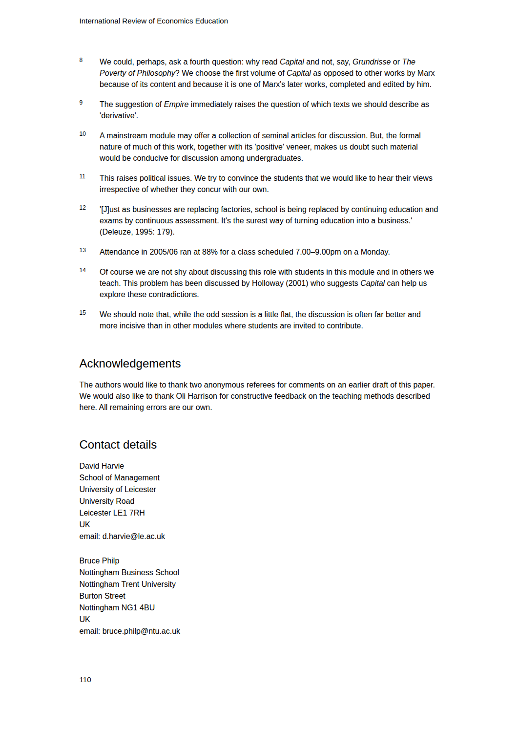International Review of Economics Education
8 We could, perhaps, ask a fourth question: why read Capital and not, say, Grundrisse or The Poverty of Philosophy? We choose the first volume of Capital as opposed to other works by Marx because of its content and because it is one of Marx's later works, completed and edited by him.
9 The suggestion of Empire immediately raises the question of which texts we should describe as 'derivative'.
10 A mainstream module may offer a collection of seminal articles for discussion. But, the formal nature of much of this work, together with its 'positive' veneer, makes us doubt such material would be conducive for discussion among undergraduates.
11 This raises political issues. We try to convince the students that we would like to hear their views irrespective of whether they concur with our own.
12'[J]ust as businesses are replacing factories, school is being replaced by continuing education and exams by continuous assessment. It's the surest way of turning education into a business.' (Deleuze, 1995: 179).
13 Attendance in 2005/06 ran at 88% for a class scheduled 7.00–9.00pm on a Monday.
14 Of course we are not shy about discussing this role with students in this module and in others we teach. This problem has been discussed by Holloway (2001) who suggests Capital can help us explore these contradictions.
15 We should note that, while the odd session is a little flat, the discussion is often far better and more incisive than in other modules where students are invited to contribute.
Acknowledgements
The authors would like to thank two anonymous referees for comments on an earlier draft of this paper. We would also like to thank Oli Harrison for constructive feedback on the teaching methods described here. All remaining errors are our own.
Contact details
David Harvie
School of Management
University of Leicester
University Road
Leicester LE1 7RH
UK
email: d.harvie@le.ac.uk Bruce Philp
Nottingham Business School
Nottingham Trent University
Burton Street
Nottingham NG1 4BU
UK
email: bruce.philp@ntu.ac.uk
110